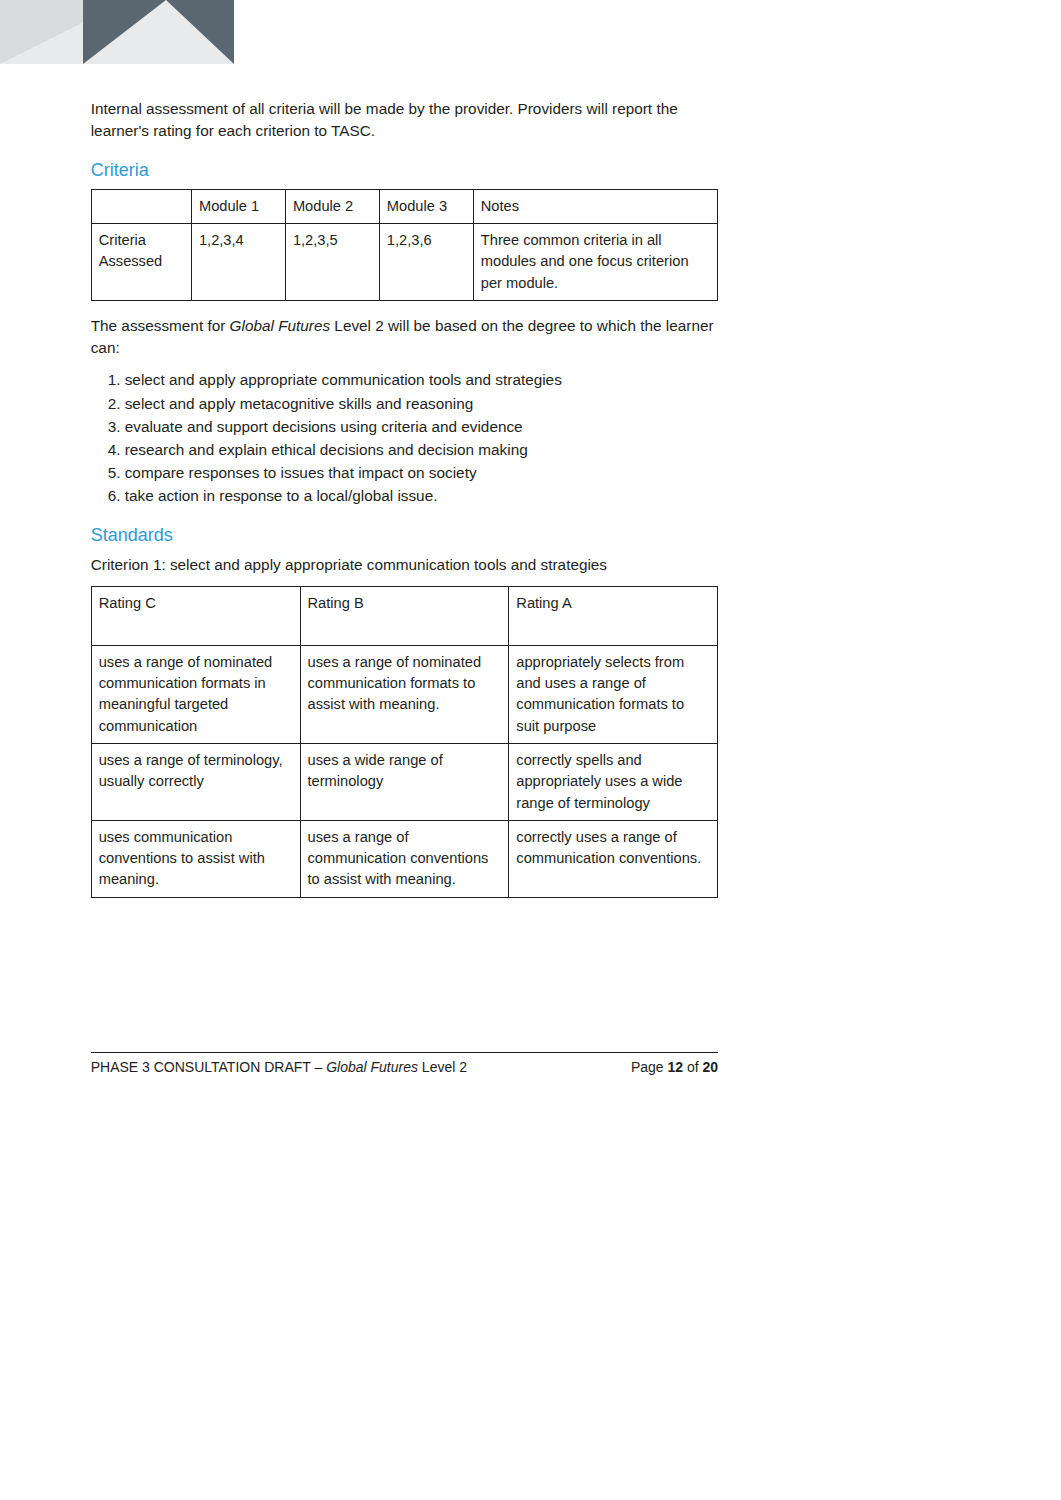Internal assessment of all criteria will be made by the provider. Providers will report the learner's rating for each criterion to TASC.
Criteria
| | Module 1 | Module 2 | Module 3 | Notes |
| Criteria Assessed | 1,2,3,4 | 1,2,3,5 | 1,2,3,6 | Three common criteria in all modules and one focus criterion per module. |
The assessment for Global Futures Level 2 will be based on the degree to which the learner can:
select and apply appropriate communication tools and strategies
select and apply metacognitive skills and reasoning
evaluate and support decisions using criteria and evidence
research and explain ethical decisions and decision making
compare responses to issues that impact on society
take action in response to a local/global issue.
Standards
Criterion 1: select and apply appropriate communication tools and strategies
| Rating C | Rating B | Rating A |
| uses a range of nominated communication formats in meaningful targeted communication | uses a range of nominated communication formats to assist with meaning. | appropriately selects from and uses a range of communication formats to suit purpose |
| uses a range of terminology, usually correctly | uses a wide range of terminology | correctly spells and appropriately uses a wide range of terminology |
| uses communication conventions to assist with meaning. | uses a range of communication conventions to assist with meaning. | correctly uses a range of communication conventions. |
PHASE 3 CONSULTATION DRAFT – Global Futures Level 2
Page 12 of 20